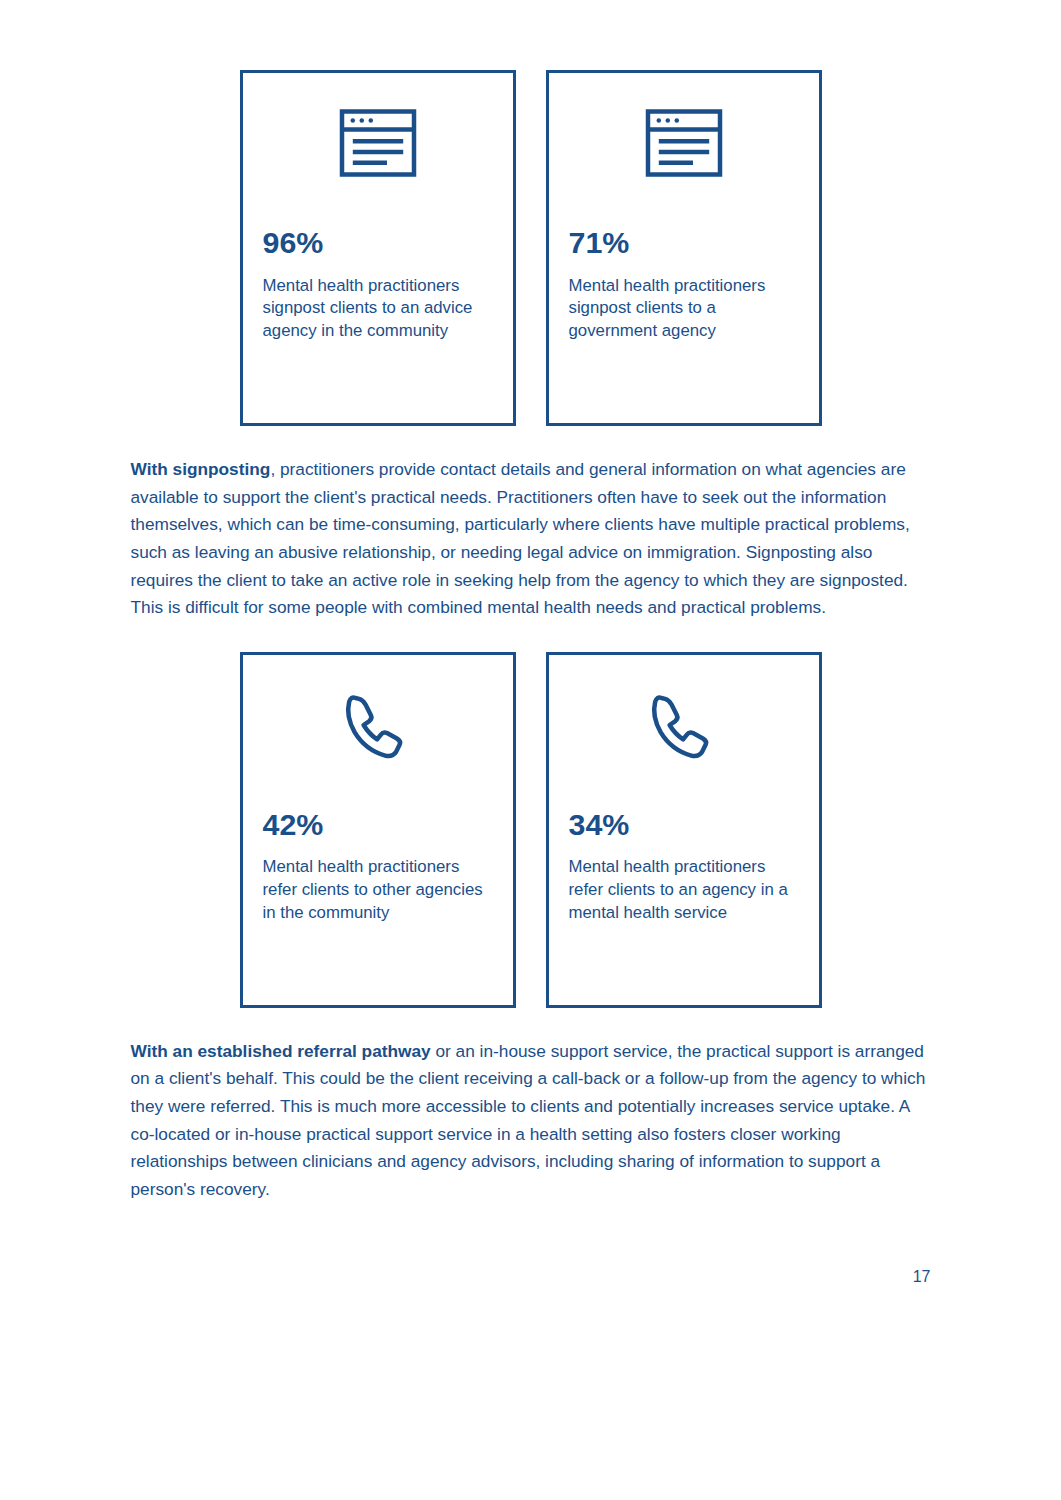96%
Mental health practitioners signpost clients to an advice agency in the community
71%
Mental health practitioners signpost clients to a government agency
With signposting, practitioners provide contact details and general information on what agencies are available to support the client's practical needs. Practitioners often have to seek out the information themselves, which can be time-consuming, particularly where clients have multiple practical problems, such as leaving an abusive relationship, or needing legal advice on immigration. Signposting also requires the client to take an active role in seeking help from the agency to which they are signposted. This is difficult for some people with combined mental health needs and practical problems.
42%
Mental health practitioners refer clients to other agencies in the community
34%
Mental health practitioners refer clients to an agency in a mental health service
With an established referral pathway or an in-house support service, the practical support is arranged on a client's behalf. This could be the client receiving a call-back or a follow-up from the agency to which they were referred. This is much more accessible to clients and potentially increases service uptake. A co-located or in-house practical support service in a health setting also fosters closer working relationships between clinicians and agency advisors, including sharing of information to support a person's recovery.
17